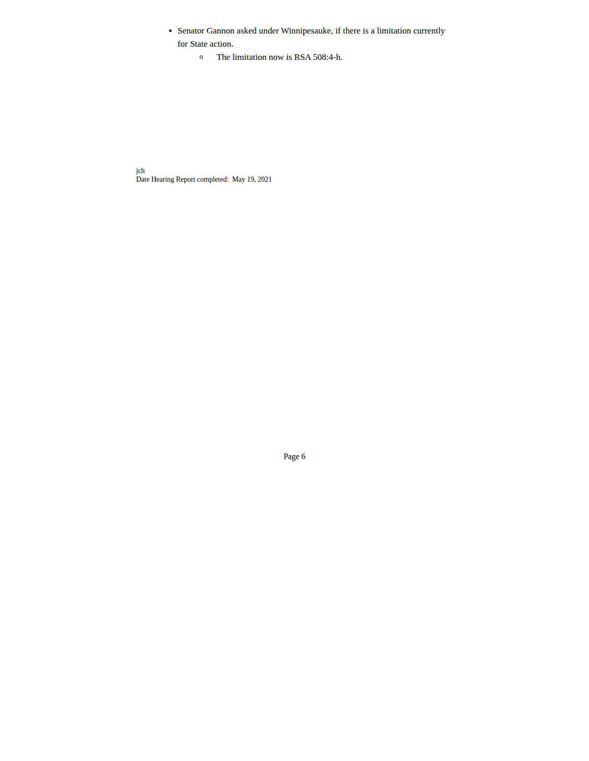Senator Gannon asked under Winnipesauke, if there is a limitation currently for State action.
The limitation now is RSA 508:4-h.
jch
Date Hearing Report completed: May 19, 2021
Page 6